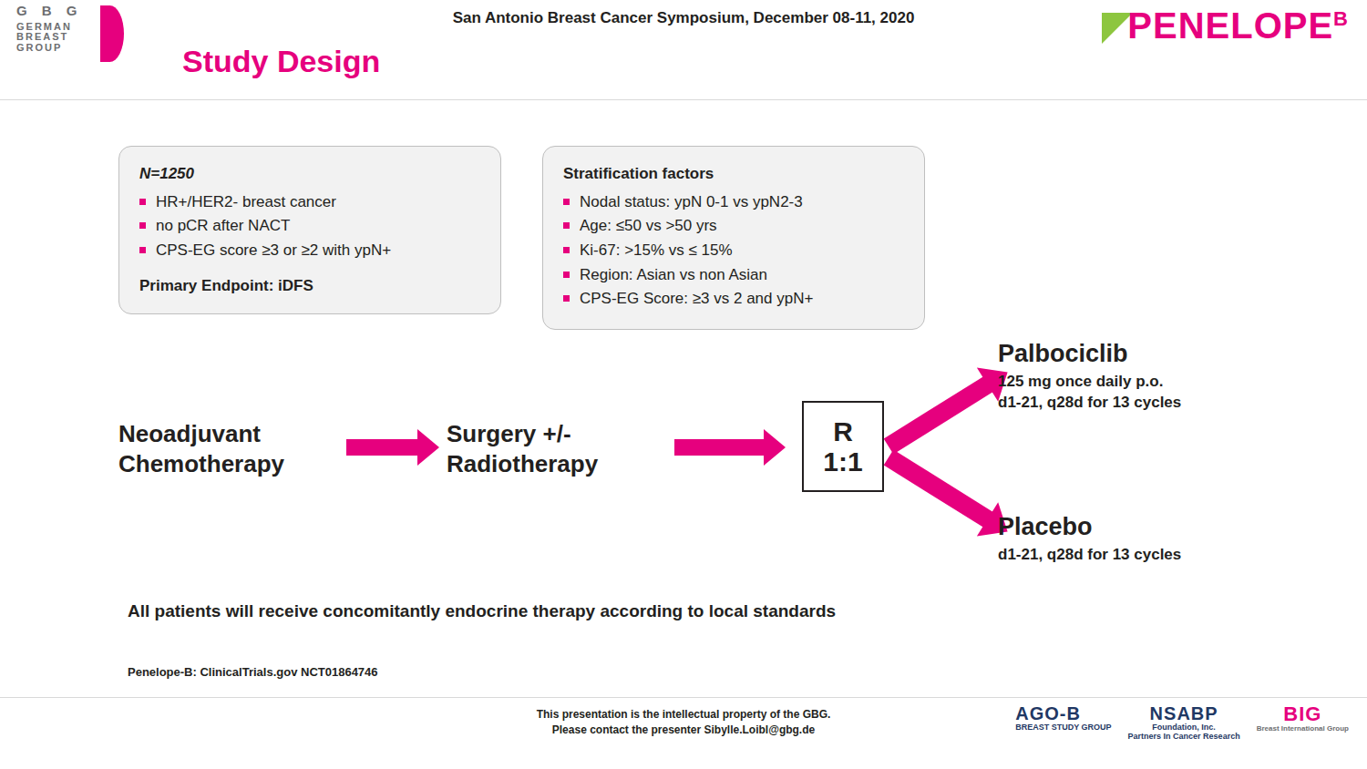G B G
GERMAN
BREAST
GROUP
San Antonio Breast Cancer Symposium, December 08-11, 2020
Study Design
PENELOPEB
N=1250
HR+/HER2- breast cancer
no pCR after NACT
CPS-EG score ≥3 or ≥2 with ypN+
Primary Endpoint: iDFS
Stratification factors
Nodal status: ypN 0-1 vs ypN2-3
Age: ≤50 vs >50 yrs
Ki-67: >15% vs ≤ 15%
Region: Asian vs non Asian
CPS-EG Score: ≥3 vs 2 and ypN+
Neoadjuvant
Chemotherapy
Surgery +/-
Radiotherapy
R 1:1
Palbociclib
125 mg once daily p.o.
d1-21, q28d for 13 cycles
Placebo
d1-21, q28d for 13 cycles
All patients will receive concomitantly endocrine therapy according to local standards
Penelope-B: ClinicalTrials.gov NCT01864746
This presentation is the intellectual property of the GBG.
Please contact the presenter Sibylle.Loibl@gbg.de
AGO-B
BREAST STUDY GROUP
NSABP
Foundation, Inc.
Partners In Cancer Research
BIG
Breast International Group